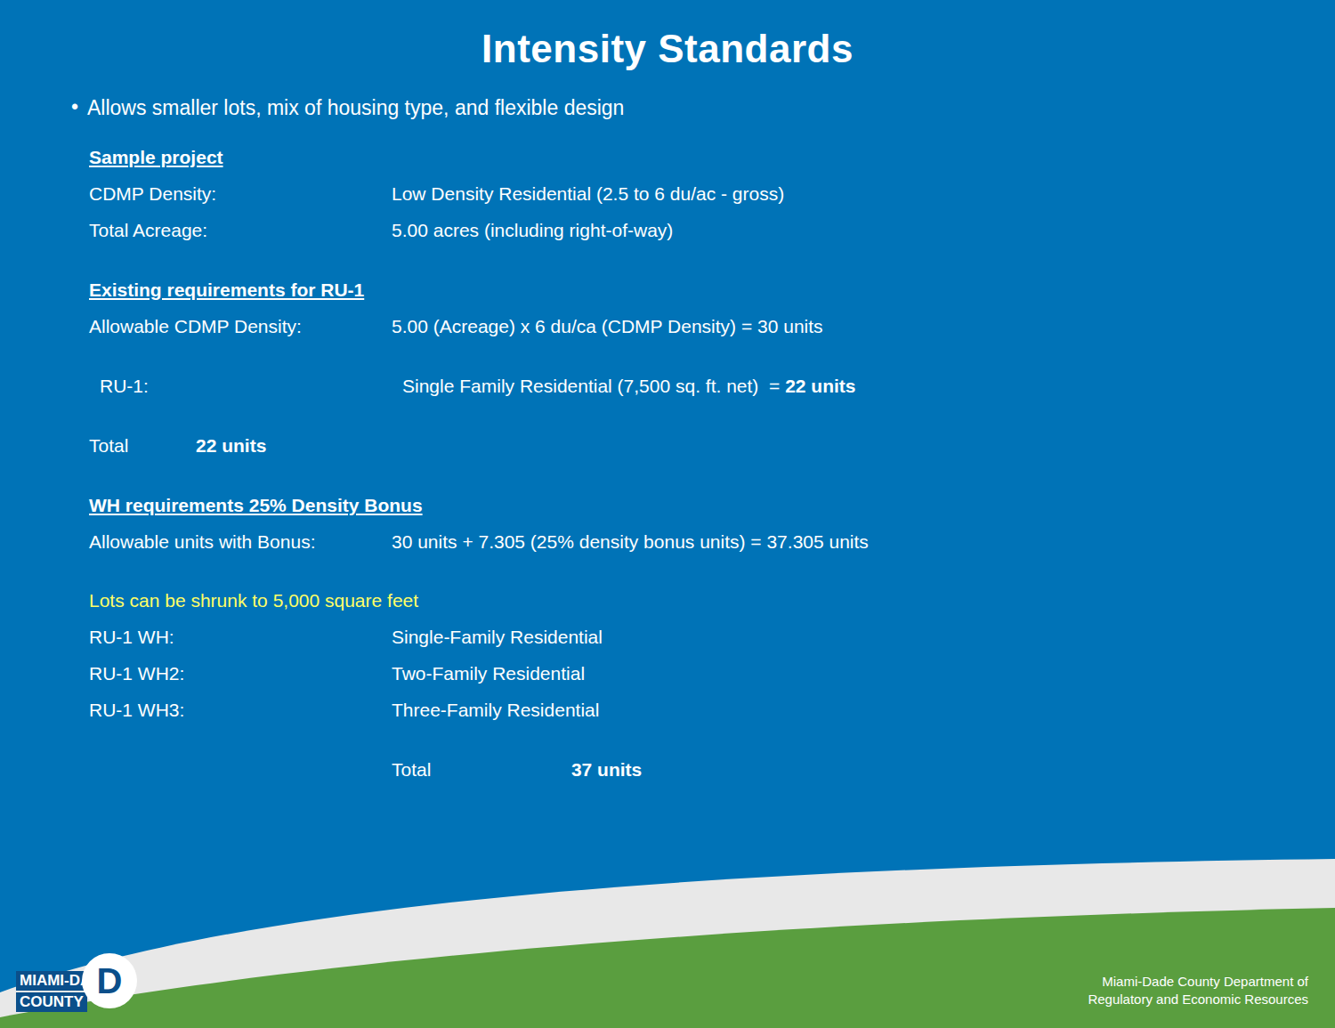Intensity Standards
Allows smaller lots, mix of housing type, and flexible design
Sample project
| CDMP Density: | Low Density Residential (2.5 to 6 du/ac - gross) |
| Total Acreage: | 5.00 acres (including right-of-way) |
Existing requirements for RU-1
| Allowable CDMP Density: | 5.00 (Acreage) x 6 du/ca (CDMP Density) = 30 units |
| RU-1: | Single Family Residential (7,500 sq. ft. net) = 22 units |
| Total | 22 units |
WH requirements 25% Density Bonus
| Allowable units with Bonus: | 30 units + 7.305 (25% density bonus units) = 37.305 units |
Lots can be shrunk to 5,000 square feet
| RU-1 WH: | Single-Family Residential |
| RU-1 WH2: | Two-Family Residential |
| RU-1 WH3: | Three-Family Residential |
| | Total 37 units |
MIAMI-DADE
COUNTY
Miami-Dade County Department of
Regulatory and Economic Resources